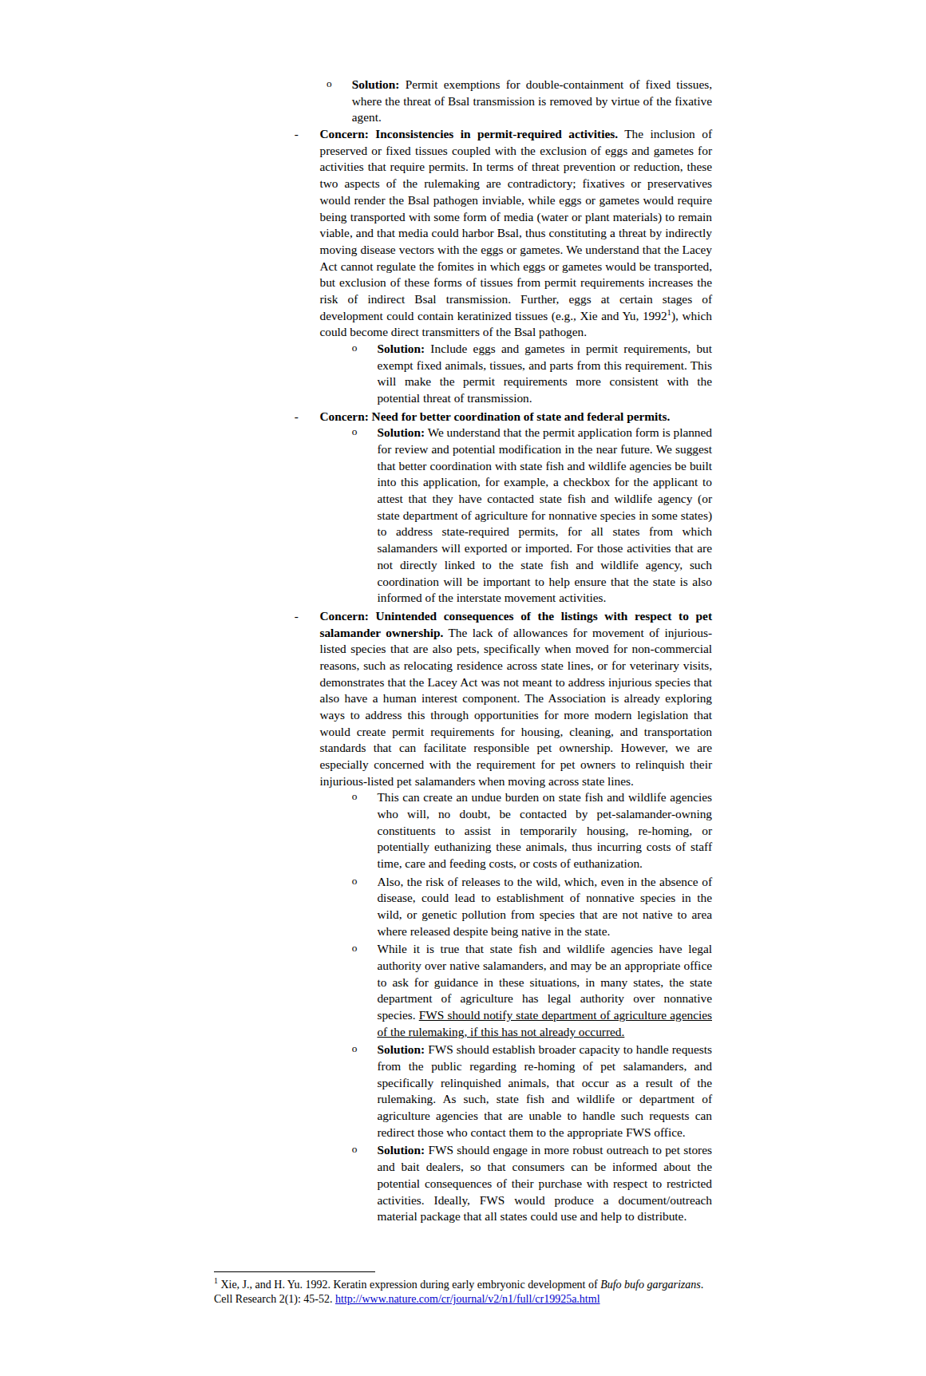Solution: Permit exemptions for double-containment of fixed tissues, where the threat of Bsal transmission is removed by virtue of the fixative agent.
Concern: Inconsistencies in permit-required activities. The inclusion of preserved or fixed tissues coupled with the exclusion of eggs and gametes for activities that require permits. In terms of threat prevention or reduction, these two aspects of the rulemaking are contradictory; fixatives or preservatives would render the Bsal pathogen inviable, while eggs or gametes would require being transported with some form of media (water or plant materials) to remain viable, and that media could harbor Bsal, thus constituting a threat by indirectly moving disease vectors with the eggs or gametes. We understand that the Lacey Act cannot regulate the fomites in which eggs or gametes would be transported, but exclusion of these forms of tissues from permit requirements increases the risk of indirect Bsal transmission. Further, eggs at certain stages of development could contain keratinized tissues (e.g., Xie and Yu, 19921), which could become direct transmitters of the Bsal pathogen.
Solution: Include eggs and gametes in permit requirements, but exempt fixed animals, tissues, and parts from this requirement. This will make the permit requirements more consistent with the potential threat of transmission.
Concern: Need for better coordination of state and federal permits.
Solution: We understand that the permit application form is planned for review and potential modification in the near future. We suggest that better coordination with state fish and wildlife agencies be built into this application, for example, a checkbox for the applicant to attest that they have contacted state fish and wildlife agency (or state department of agriculture for nonnative species in some states) to address state-required permits, for all states from which salamanders will exported or imported. For those activities that are not directly linked to the state fish and wildlife agency, such coordination will be important to help ensure that the state is also informed of the interstate movement activities.
Concern: Unintended consequences of the listings with respect to pet salamander ownership. The lack of allowances for movement of injurious-listed species that are also pets, specifically when moved for non-commercial reasons, such as relocating residence across state lines, or for veterinary visits, demonstrates that the Lacey Act was not meant to address injurious species that also have a human interest component. The Association is already exploring ways to address this through opportunities for more modern legislation that would create permit requirements for housing, cleaning, and transportation standards that can facilitate responsible pet ownership. However, we are especially concerned with the requirement for pet owners to relinquish their injurious-listed pet salamanders when moving across state lines.
This can create an undue burden on state fish and wildlife agencies who will, no doubt, be contacted by pet-salamander-owning constituents to assist in temporarily housing, re-homing, or potentially euthanizing these animals, thus incurring costs of staff time, care and feeding costs, or costs of euthanization.
Also, the risk of releases to the wild, which, even in the absence of disease, could lead to establishment of nonnative species in the wild, or genetic pollution from species that are not native to area where released despite being native in the state.
While it is true that state fish and wildlife agencies have legal authority over native salamanders, and may be an appropriate office to ask for guidance in these situations, in many states, the state department of agriculture has legal authority over nonnative species. FWS should notify state department of agriculture agencies of the rulemaking, if this has not already occurred.
Solution: FWS should establish broader capacity to handle requests from the public regarding re-homing of pet salamanders, and specifically relinquished animals, that occur as a result of the rulemaking. As such, state fish and wildlife or department of agriculture agencies that are unable to handle such requests can redirect those who contact them to the appropriate FWS office.
Solution: FWS should engage in more robust outreach to pet stores and bait dealers, so that consumers can be informed about the potential consequences of their purchase with respect to restricted activities. Ideally, FWS would produce a document/outreach material package that all states could use and help to distribute.
1 Xie, J., and H. Yu. 1992. Keratin expression during early embryonic development of Bufo bufo gargarizans. Cell Research 2(1): 45-52. http://www.nature.com/cr/journal/v2/n1/full/cr19925a.html